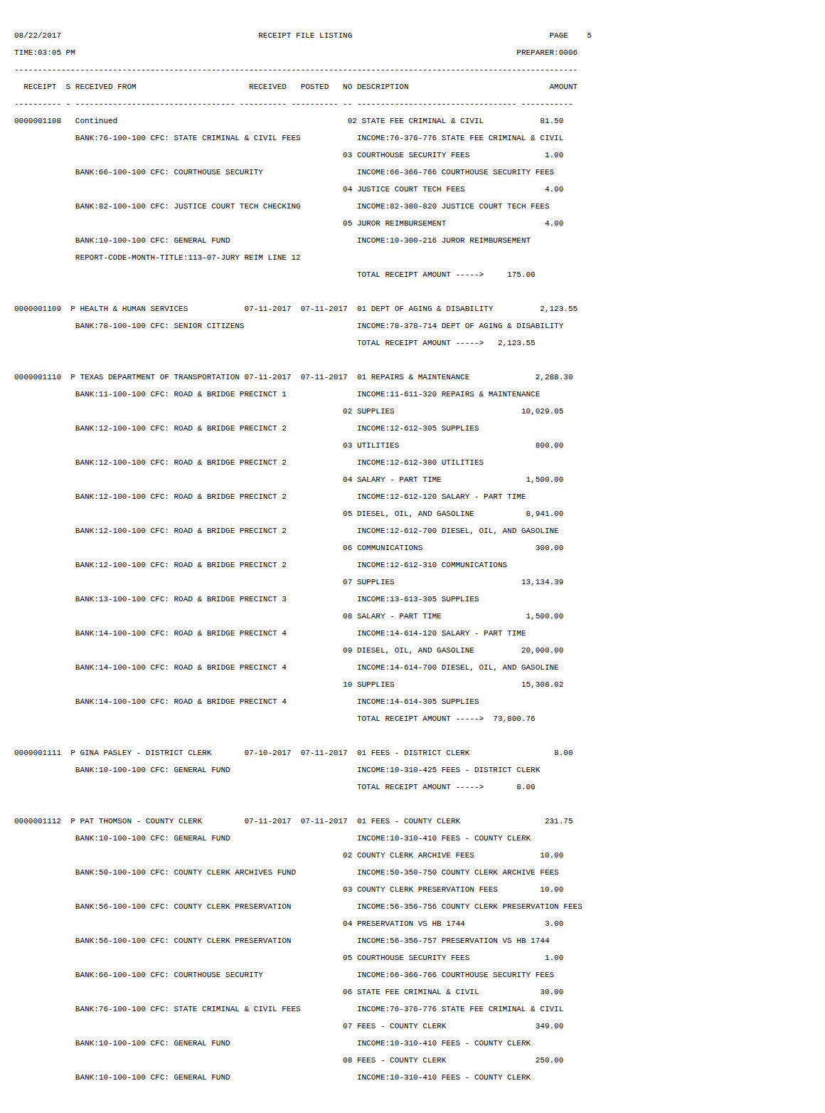08/22/2017 RECEIPT FILE LISTING PAGE 5
TIME:03:05 PM PREPARER:0006
------------------------------------------------------------------------------------------------------------------------
RECEIPT S RECEIVED FROM RECEIVED POSTED NO DESCRIPTION AMOUNT
---------- - ---------------------------------- ---------- ---------- -- ---------------------------------- -----------
0000001108 Continued 02 STATE FEE CRIMINAL & CIVIL 81.50
BANK:76-100-100 CFC: STATE CRIMINAL & CIVIL FEES INCOME:76-376-776 STATE FEE CRIMINAL & CIVIL
03 COURTHOUSE SECURITY FEES 1.00
BANK:66-100-100 CFC: COURTHOUSE SECURITY INCOME:66-366-766 COURTHOUSE SECURITY FEES
04 JUSTICE COURT TECH FEES 4.00
BANK:82-100-100 CFC: JUSTICE COURT TECH CHECKING INCOME:82-380-820 JUSTICE COURT TECH FEES
05 JUROR REIMBURSEMENT 4.00
BANK:10-100-100 CFC: GENERAL FUND INCOME:10-300-216 JUROR REIMBURSEMENT
REPORT-CODE-MONTH-TITLE:113-07-JURY REIM LINE 12
TOTAL RECEIPT AMOUNT -----> 175.00
0000001109 P HEALTH & HUMAN SERVICES 07-11-2017 07-11-2017 01 DEPT OF AGING & DISABILITY 2,123.55
BANK:78-100-100 CFC: SENIOR CITIZENS INCOME:78-378-714 DEPT OF AGING & DISABILITY
TOTAL RECEIPT AMOUNT -----> 2,123.55
0000001110 P TEXAS DEPARTMENT OF TRANSPORTATION 07-11-2017 07-11-2017 01 REPAIRS & MAINTENANCE 2,288.30
BANK:11-100-100 CFC: ROAD & BRIDGE PRECINCT 1 INCOME:11-611-320 REPAIRS & MAINTENANCE
02 SUPPLIES 10,029.05
BANK:12-100-100 CFC: ROAD & BRIDGE PRECINCT 2 INCOME:12-612-305 SUPPLIES
03 UTILITIES 800.00
BANK:12-100-100 CFC: ROAD & BRIDGE PRECINCT 2 INCOME:12-612-380 UTILITIES
04 SALARY - PART TIME 1,500.00
BANK:12-100-100 CFC: ROAD & BRIDGE PRECINCT 2 INCOME:12-612-120 SALARY - PART TIME
05 DIESEL, OIL, AND GASOLINE 8,941.00
BANK:12-100-100 CFC: ROAD & BRIDGE PRECINCT 2 INCOME:12-612-700 DIESEL, OIL, AND GASOLINE
06 COMMUNICATIONS 300.00
BANK:12-100-100 CFC: ROAD & BRIDGE PRECINCT 2 INCOME:12-612-310 COMMUNICATIONS
07 SUPPLIES 13,134.39
BANK:13-100-100 CFC: ROAD & BRIDGE PRECINCT 3 INCOME:13-613-305 SUPPLIES
08 SALARY - PART TIME 1,500.00
BANK:14-100-100 CFC: ROAD & BRIDGE PRECINCT 4 INCOME:14-614-120 SALARY - PART TIME
09 DIESEL, OIL, AND GASOLINE 20,000.00
BANK:14-100-100 CFC: ROAD & BRIDGE PRECINCT 4 INCOME:14-614-700 DIESEL, OIL, AND GASOLINE
10 SUPPLIES 15,308.02
BANK:14-100-100 CFC: ROAD & BRIDGE PRECINCT 4 INCOME:14-614-305 SUPPLIES
TOTAL RECEIPT AMOUNT -----> 73,800.76
0000001111 P GINA PASLEY - DISTRICT CLERK 07-10-2017 07-11-2017 01 FEES - DISTRICT CLERK 8.00
BANK:10-100-100 CFC: GENERAL FUND INCOME:10-310-425 FEES - DISTRICT CLERK
TOTAL RECEIPT AMOUNT -----> 8.00
0000001112 P PAT THOMSON - COUNTY CLERK 07-11-2017 07-11-2017 01 FEES - COUNTY CLERK 231.75
BANK:10-100-100 CFC: GENERAL FUND INCOME:10-310-410 FEES - COUNTY CLERK
02 COUNTY CLERK ARCHIVE FEES 10.00
BANK:50-100-100 CFC: COUNTY CLERK ARCHIVES FUND INCOME:50-350-750 COUNTY CLERK ARCHIVE FEES
03 COUNTY CLERK PRESERVATION FEES 10.00
BANK:56-100-100 CFC: COUNTY CLERK PRESERVATION INCOME:56-356-756 COUNTY CLERK PRESERVATION FEES
04 PRESERVATION VS HB 1744 3.00
BANK:56-100-100 CFC: COUNTY CLERK PRESERVATION INCOME:56-356-757 PRESERVATION VS HB 1744
05 COURTHOUSE SECURITY FEES 1.00
BANK:66-100-100 CFC: COURTHOUSE SECURITY INCOME:66-366-766 COURTHOUSE SECURITY FEES
06 STATE FEE CRIMINAL & CIVIL 30.00
BANK:76-100-100 CFC: STATE CRIMINAL & CIVIL FEES INCOME:76-376-776 STATE FEE CRIMINAL & CIVIL
07 FEES - COUNTY CLERK 349.00
BANK:10-100-100 CFC: GENERAL FUND INCOME:10-310-410 FEES - COUNTY CLERK
08 FEES - COUNTY CLERK 250.00
BANK:10-100-100 CFC: GENERAL FUND INCOME:10-310-410 FEES - COUNTY CLERK